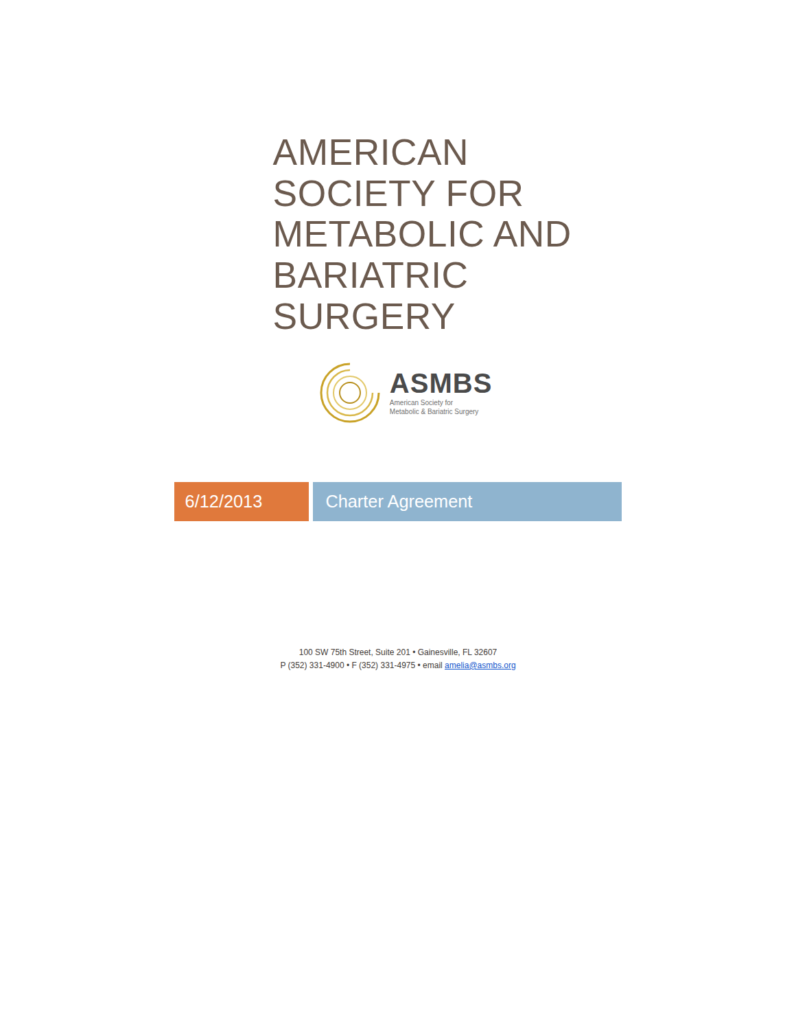AMERICAN SOCIETY FOR METABOLIC AND BARIATRIC SURGERY
ASMBS
American Society for
Metabolic & Bariatric Surgery
6/12/2013
Charter Agreement
100 SW 75th Street, Suite 201 • Gainesville, FL 32607
P (352) 331-4900 • F (352) 331-4975 • email amelia@asmbs.org